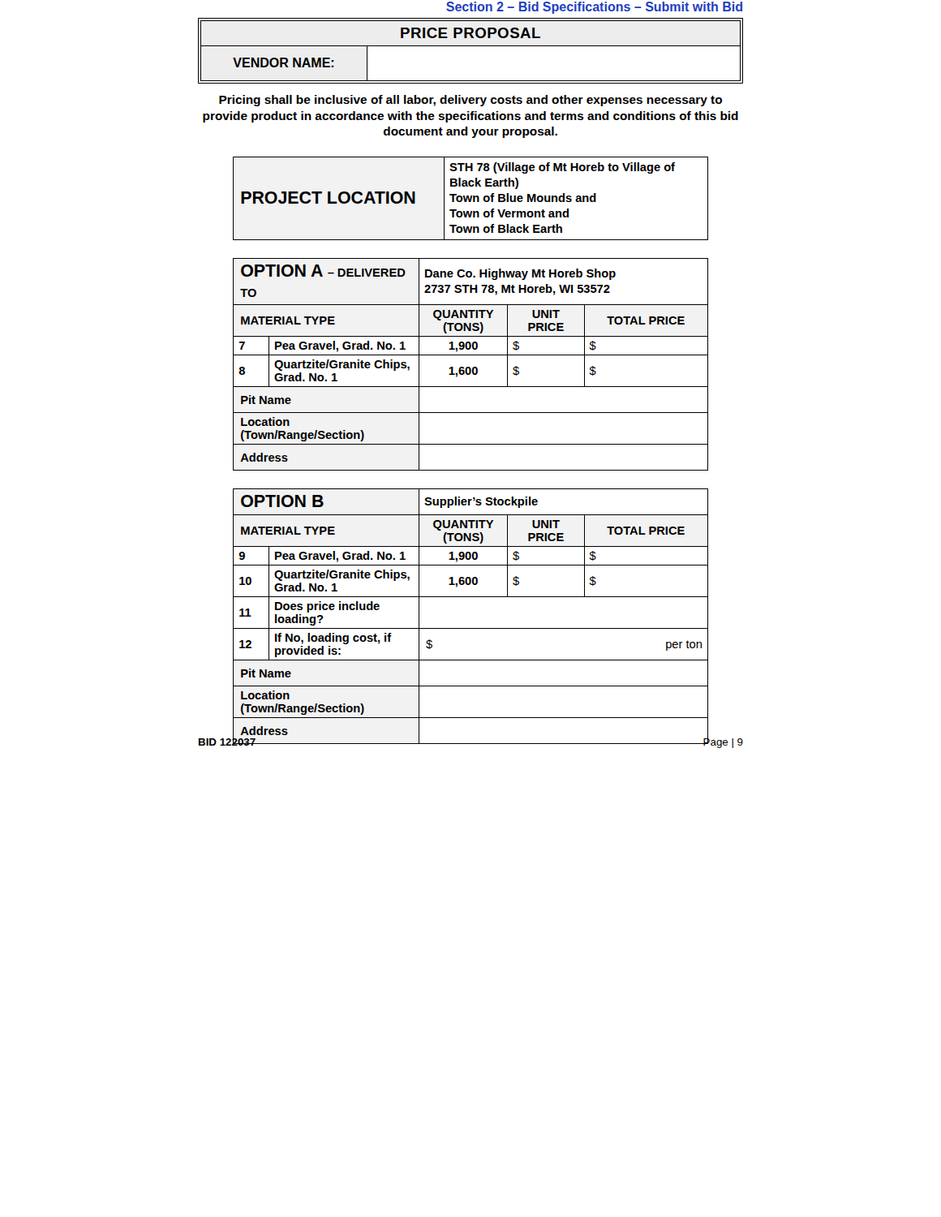Section 2 – Bid Specifications – Submit with Bid
| PRICE PROPOSAL |
| VENDOR NAME: | |
Pricing shall be inclusive of all labor, delivery costs and other expenses necessary to provide product in accordance with the specifications and terms and conditions of this bid document and your proposal.
| PROJECT LOCATION | STH 78 (Village of Mt Horeb to Village of Black Earth) Town of Blue Mounds and Town of Vermont and Town of Black Earth |
| OPTION A – DELIVERED TO | Dane Co. Highway Mt Horeb Shop 2737 STH 78, Mt Horeb, WI 53572 |
| MATERIAL TYPE | QUANTITY (TONS) | UNIT PRICE | TOTAL PRICE |
| 7 | Pea Gravel, Grad. No. 1 | 1,900 | $ | $ |
| 8 | Quartzite/Granite Chips, Grad. No. 1 | 1,600 | $ | $ |
| Pit Name | |
| Location (Town/Range/Section) | |
| Address | |
| OPTION B | Supplier’s Stockpile |
| MATERIAL TYPE | QUANTITY (TONS) | UNIT PRICE | TOTAL PRICE |
| 9 | Pea Gravel, Grad. No. 1 | 1,900 | $ | $ |
| 10 | Quartzite/Granite Chips, Grad. No. 1 | 1,600 | $ | $ |
| 11 | Does price include loading? | |
| 12 | If No, loading cost, if provided is: | $ per ton |
| Pit Name | |
| Location (Town/Range/Section) | |
| Address | |
BID 122037 Page | 9